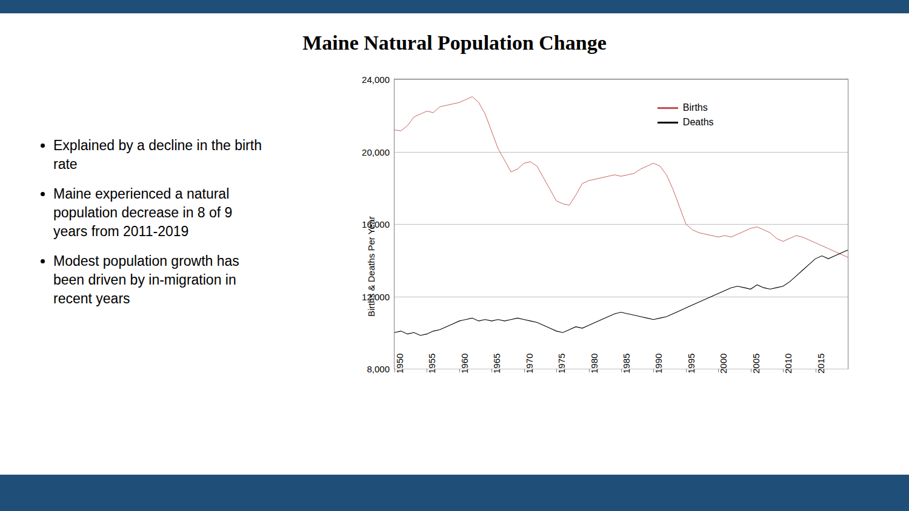Maine Natural Population Change
Explained by a decline in the birth rate
Maine experienced a natural population decrease in 8 of 9 years from 2011-2019
Modest population growth has been driven by in-migration in recent years
Births & Deaths Per Year
24,000
20,000
16,000
12,000
8,000
1950
1955
1960
1965
1970
1975
1980
1985
1990
1995
2000
2005
2010
2015
Births
Deaths